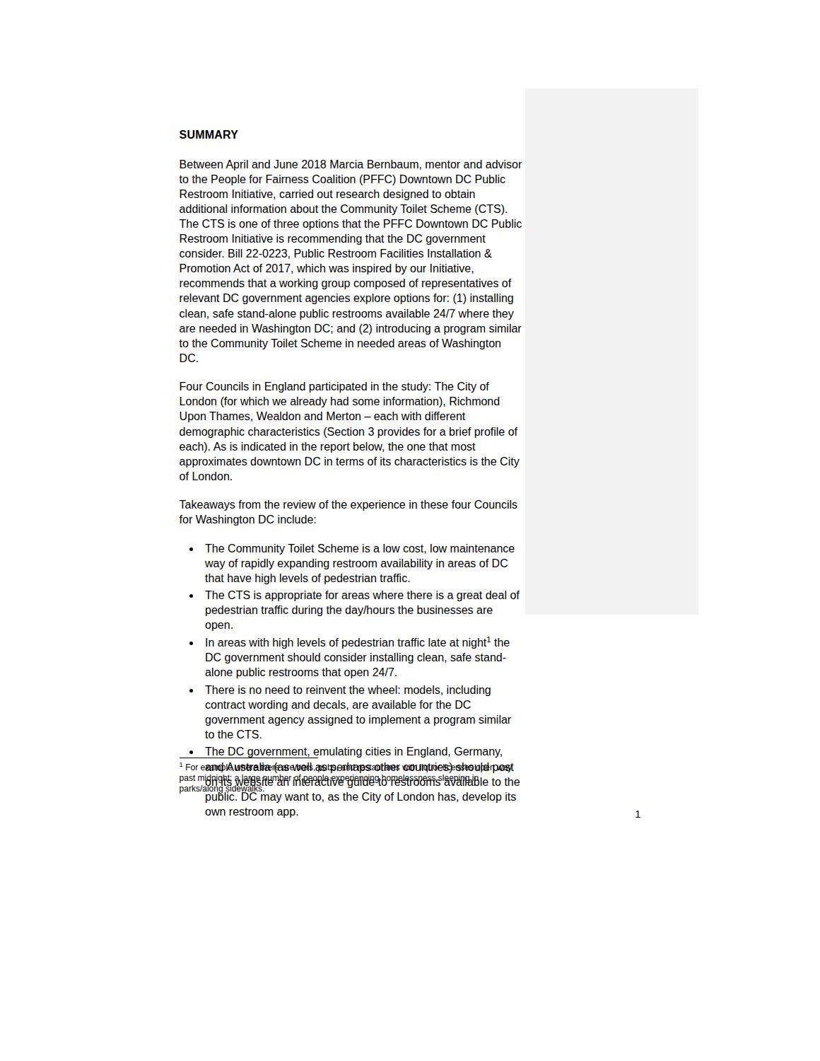SUMMARY
Between April and June 2018 Marcia Bernbaum, mentor and advisor to the People for Fairness Coalition (PFFC) Downtown DC Public Restroom Initiative, carried out research designed to obtain additional information about the Community Toilet Scheme (CTS). The CTS is one of three options that the PFFC Downtown DC Public Restroom Initiative is recommending that the DC government consider. Bill 22-0223, Public Restroom Facilities Installation & Promotion Act of 2017, which was inspired by our Initiative, recommends that a working group composed of representatives of relevant DC government agencies explore options for: (1) installing clean, safe stand-alone public restrooms available 24/7 where they are needed in Washington DC; and (2) introducing a program similar to the Community Toilet Scheme in needed areas of Washington DC.
Four Councils in England participated in the study: The City of London (for which we already had some information), Richmond Upon Thames, Wealdon and Merton – each with different demographic characteristics (Section 3 provides for a brief profile of each). As is indicated in the report below, the one that most approximates downtown DC in terms of its characteristics is the City of London.
Takeaways from the review of the experience in these four Councils for Washington DC include:
The Community Toilet Scheme is a low cost, low maintenance way of rapidly expanding restroom availability in areas of DC that have high levels of pedestrian traffic.
The CTS is appropriate for areas where there is a great deal of pedestrian traffic during the day/hours the businesses are open.
In areas with high levels of pedestrian traffic late at night1 the DC government should consider installing clean, safe stand-alone public restrooms that open 24/7.
There is no need to reinvent the wheel: models, including contract wording and decals, are available for the DC government agency assigned to implement a program similar to the CTS.
The DC government, emulating cities in England, Germany, and Australia (as well as perhaps other countries) should post on its website an interactive guide to restrooms available to the public. DC may want to, as the City of London has, develop its own restroom app.
1 For example where there are bars, pubs, and restaurants with liquor licenses open way past midnight; a large number of people experiencing homelessness sleeping in parks/along sidewalks.
1